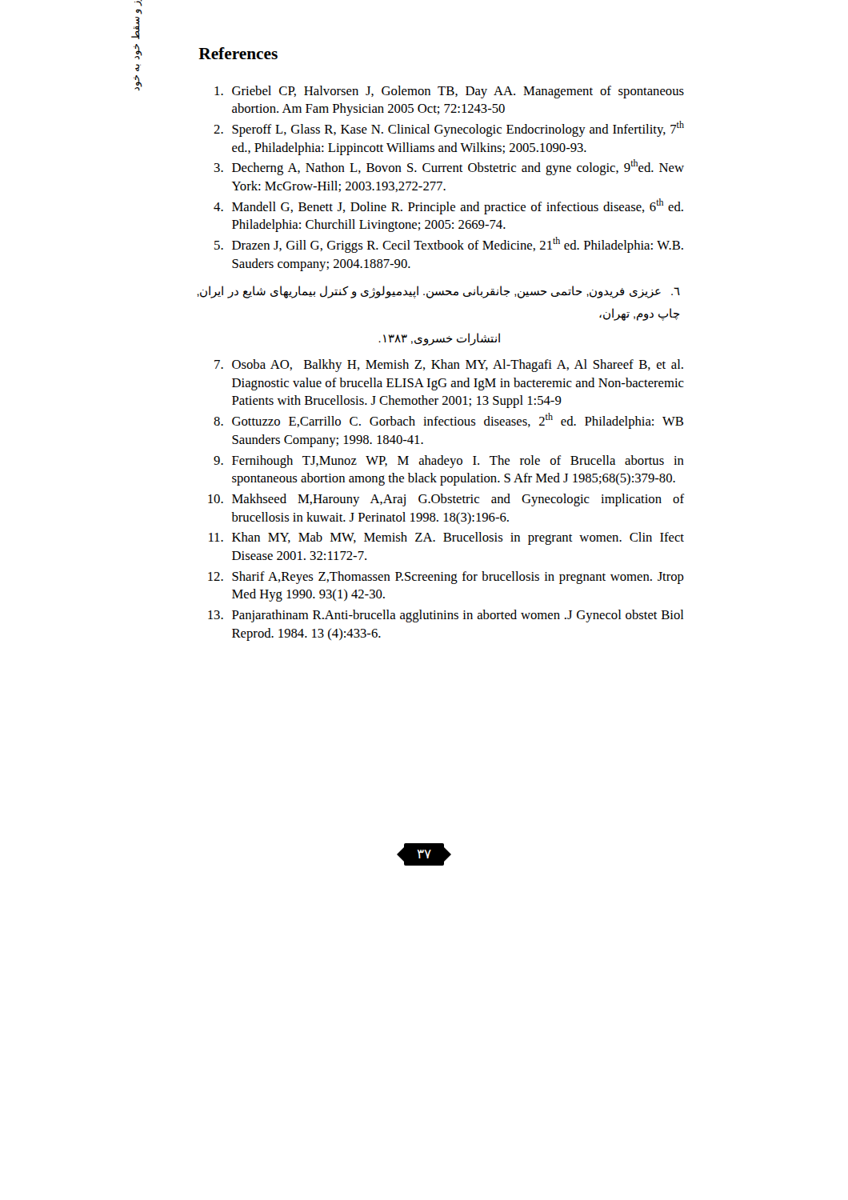◆ بروسلوز و سقط خود به خود
References
Griebel CP, Halvorsen J, Golemon TB, Day AA. Management of spontaneous abortion. Am Fam Physician 2005 Oct; 72:1243-50
Speroff L, Glass R, Kase N. Clinical Gynecologic Endocrinology and Infertility, 7th ed., Philadelphia: Lippincott Williams and Wilkins; 2005.1090-93.
Decherng A, Nathon L, Bovon S. Current Obstetric and gyne cologic, 9thed. New York: McGrow-Hill; 2003.193,272-277.
Mandell G, Benett J, Doline R. Principle and practice of infectious disease, 6th ed. Philadelphia: Churchill Livingtone; 2005: 2669-74.
Drazen J, Gill G, Griggs R. Cecil Textbook of Medicine, 21th ed. Philadelphia: W.B. Sauders company; 2004.1887-90.
٦. عزیزی فریدون, حاتمی حسین, جانقربانی محسن. اپیدمیولوژی و کنترل بیماریهای شایع در ایران, چاپ دوم, تهران،
انتشارات خسروی, ١٣٨٣.
Osoba AO, Balkhy H, Memish Z, Khan MY, Al-Thagafi A, Al Shareef B, et al. Diagnostic value of brucella ELISA IgG and IgM in bacteremic and Non-bacteremic Patients with Brucellosis. J Chemother 2001; 13 Suppl 1:54-9
Gottuzzo E,Carrillo C. Gorbach infectious diseases, 2th ed. Philadelphia: WB Saunders Company; 1998. 1840-41.
Fernihough TJ,Munoz WP, M ahadeyo I. The role of Brucella abortus in spontaneous abortion among the black population. S Afr Med J 1985;68(5):379-80.
Makhseed M,Harouny A,Araj G.Obstetric and Gynecologic implication of brucellosis in kuwait. J Perinatol 1998. 18(3):196-6.
Khan MY, Mab MW, Memish ZA. Brucellosis in pregrant women. Clin Ifect Disease 2001. 32:1172-7.
Sharif A,Reyes Z,Thomassen P.Screening for brucellosis in pregnant women. Jtrop Med Hyg 1990. 93(1) 42-30.
Panjarathinam R.Anti-brucella agglutinins in aborted women .J Gynecol obstet Biol Reprod. 1984. 13 (4):433-6.
٣٧